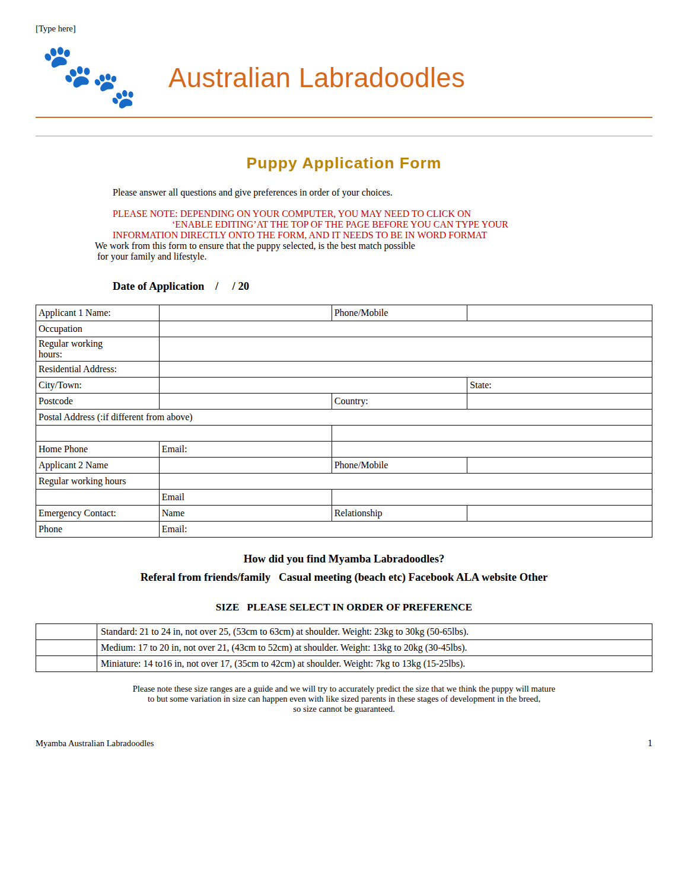[Type here]
🐾 🐾
Australian Labradoodles
Puppy Application Form
Please answer all questions and give preferences in order of your choices.
PLEASE NOTE: DEPENDING ON YOUR COMPUTER, YOU MAY NEED TO CLICK ON
‘ENABLE EDITING’AT THE TOP OF THE PAGE BEFORE YOU CAN TYPE YOUR
INFORMATION DIRECTLY ONTO THE FORM, AND IT NEEDS TO BE IN WORD FORMAT
We work from this form to ensure that the puppy selected, is the best match possible
for your family and lifestyle.
Date of Application / / 20
| Applicant 1 Name: | | Phone/Mobile | |
| Occupation | |
| Regular working hours: | |
| Residential Address: | |
| City/Town: | | State: |
| Postcode | | Country: | |
| Postal Address (:if different from above) |
| Home Phone | Email: | |
| Applicant 2 Name | | Phone/Mobile | |
| Regular working hours | |
| | Email | |
| Emergency Contact: | Name | Relationship | |
| Phone | Email: |
How did you find Myamba Labradoodles?
Referal from friends/family Casual meeting (beach etc) Facebook ALA website Other
SIZE PLEASE SELECT IN ORDER OF PREFERENCE
| | Standard: 21 to 24 in, not over 25, (53cm to 63cm) at shoulder. Weight: 23kg to 30kg (50-65lbs). |
| | Medium: 17 to 20 in, not over 21, (43cm to 52cm) at shoulder. Weight: 13kg to 20kg (30-45lbs). |
| | Miniature: 14 to16 in, not over 17, (35cm to 42cm) at shoulder. Weight: 7kg to 13kg (15-25lbs). |
Please note these size ranges are a guide and we will try to accurately predict the size that we think the puppy will mature
to but some variation in size can happen even with like sized parents in these stages of development in the breed,
so size cannot be guaranteed.
Myamba Australian Labradoodles 1